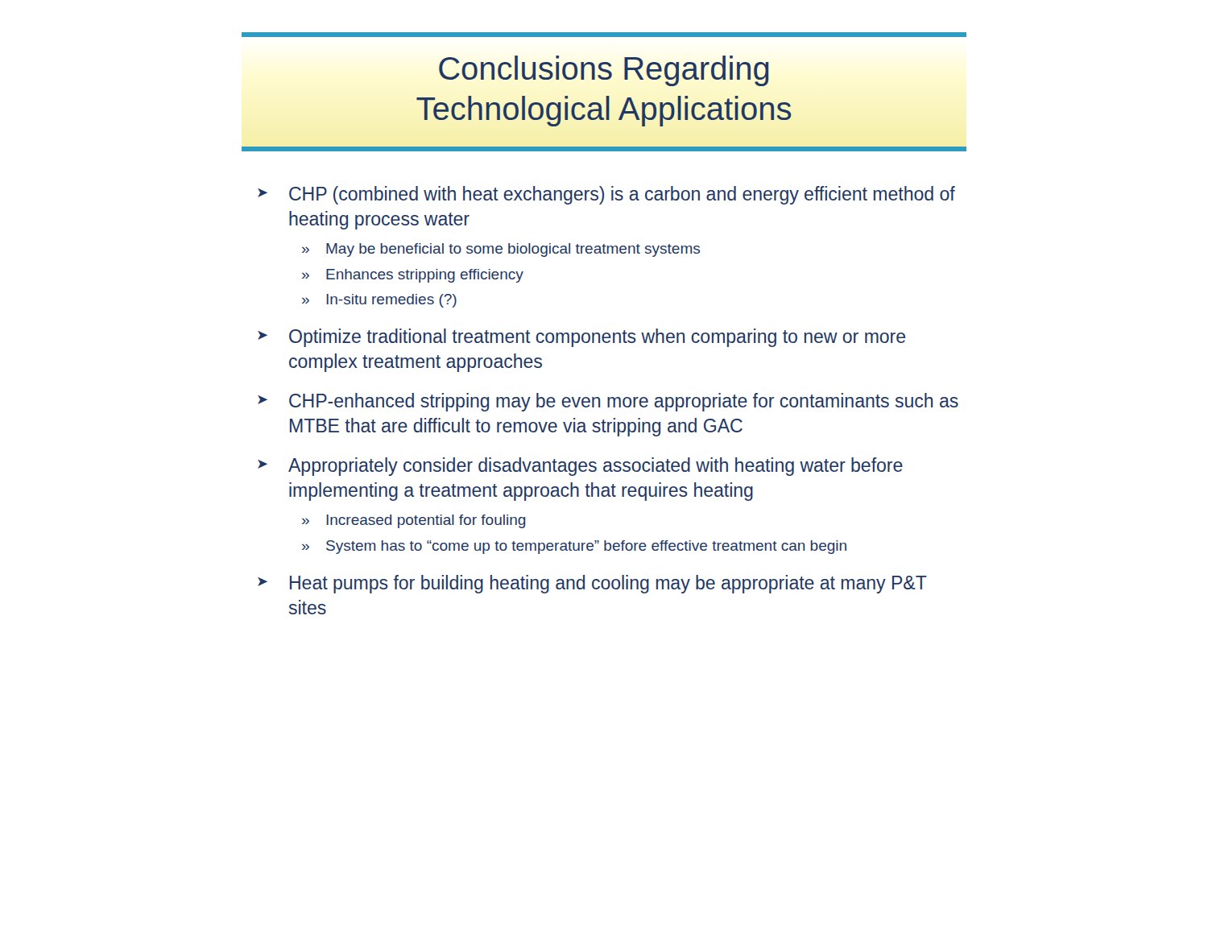Conclusions Regarding
Technological Applications
CHP (combined with heat exchangers) is a carbon and energy efficient method of heating process water
May be beneficial to some biological treatment systems
Enhances stripping efficiency
In-situ remedies (?)
Optimize traditional treatment components when comparing to new or more complex treatment approaches
CHP-enhanced stripping may be even more appropriate for contaminants such as MTBE that are difficult to remove via stripping and GAC
Appropriately consider disadvantages associated with heating water before implementing a treatment approach that requires heating
Increased potential for fouling
System has to “come up to temperature” before effective treatment can begin
Heat pumps for building heating and cooling may be appropriate at many P&T sites